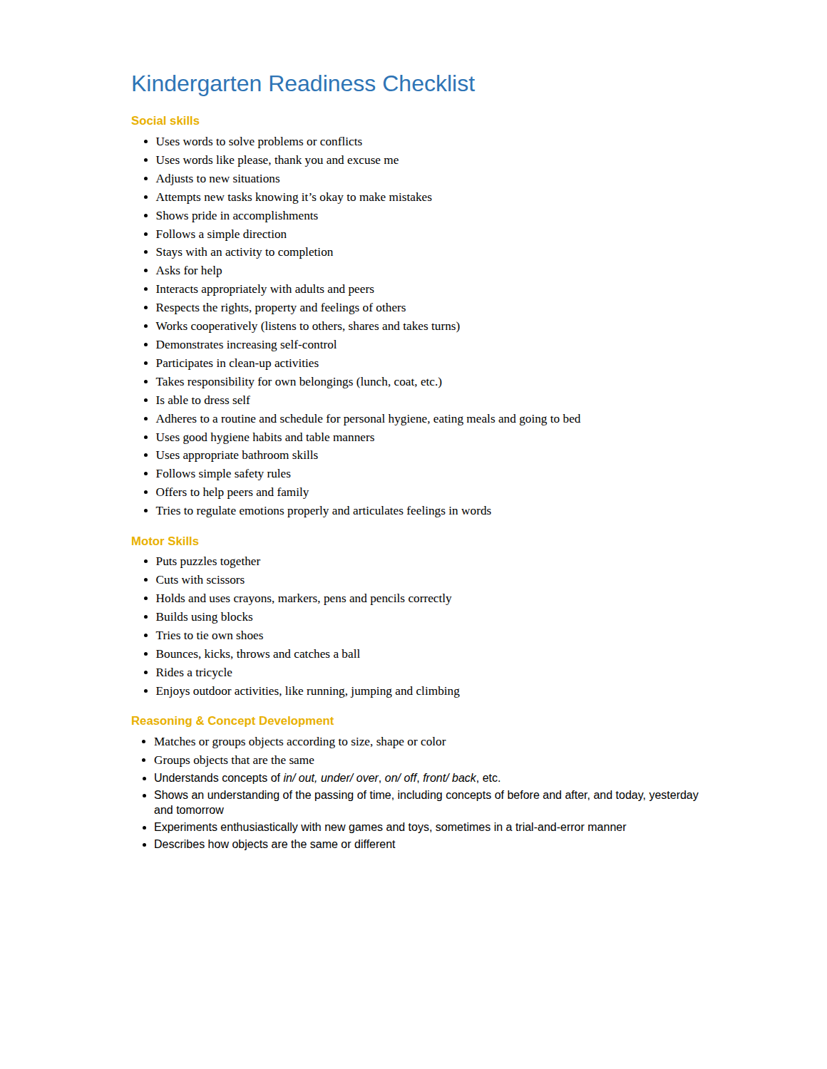Kindergarten Readiness Checklist
Social skills
Uses words to solve problems or conflicts
Uses words like please, thank you and excuse me
Adjusts to new situations
Attempts new tasks knowing it’s okay to make mistakes
Shows pride in accomplishments
Follows a simple direction
Stays with an activity to completion
Asks for help
Interacts appropriately with adults and peers
Respects the rights, property and feelings of others
Works cooperatively (listens to others, shares and takes turns)
Demonstrates increasing self-control
Participates in clean-up activities
Takes responsibility for own belongings (lunch, coat, etc.)
Is able to dress self
Adheres to a routine and schedule for personal hygiene, eating meals and going to bed
Uses good hygiene habits and table manners
Uses appropriate bathroom skills
Follows simple safety rules
Offers to help peers and family
Tries to regulate emotions properly and articulates feelings in words
Motor Skills
Puts puzzles together
Cuts with scissors
Holds and uses crayons, markers, pens and pencils correctly
Builds using blocks
Tries to tie own shoes
Bounces, kicks, throws and catches a ball
Rides a tricycle
Enjoys outdoor activities, like running, jumping and climbing
Reasoning & Concept Development
Matches or groups objects according to size, shape or color
Groups objects that are the same
Understands concepts of in/ out, under/ over, on/ off, front/ back, etc.
Shows an understanding of the passing of time, including concepts of before and after, and today, yesterday and tomorrow
Experiments enthusiastically with new games and toys, sometimes in a trial-and-error manner
Describes how objects are the same or different